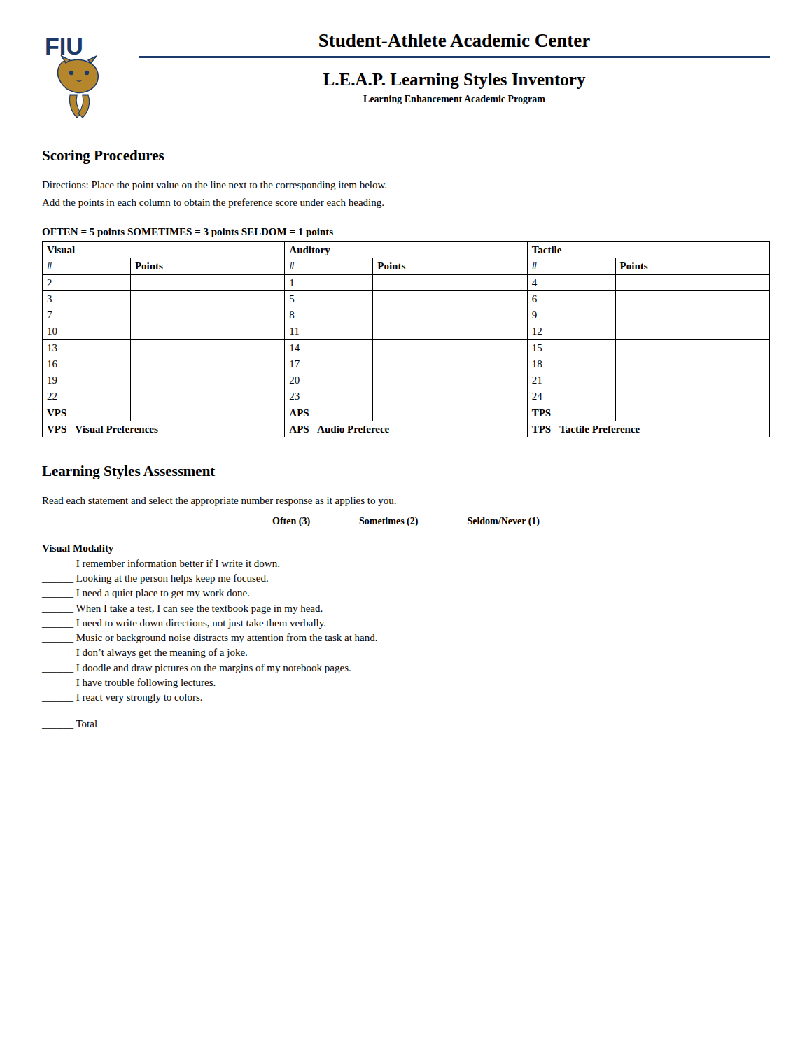FIU
Student-Athlete Academic Center
L.E.A.P. Learning Styles Inventory
Learning Enhancement Academic Program
Scoring Procedures
Directions: Place the point value on the line next to the corresponding item below.
Add the points in each column to obtain the preference score under each heading.
OFTEN = 5 points SOMETIMES = 3 points SELDOM = 1 points
| Visual | Auditory | Tactile |
| --- | --- | --- |
| # | Points | # | Points | # | Points |
| 2 | | 1 | | 4 | |
| 3 | | 5 | | 6 | |
| 7 | | 8 | | 9 | |
| 10 | | 11 | | 12 | |
| 13 | | 14 | | 15 | |
| 16 | | 17 | | 18 | |
| 19 | | 20 | | 21 | |
| 22 | | 23 | | 24 | |
| VPS= | | APS= | | TPS= | |
| VPS= Visual Preferences | APS= Audio Preferece | TPS= Tactile Preference |
Learning Styles Assessment
Read each statement and select the appropriate number response as it applies to you.
Often (3) Sometimes (2) Seldom/Never (1)
Visual Modality
______ I remember information better if I write it down.
______ Looking at the person helps keep me focused.
______ I need a quiet place to get my work done.
______ When I take a test, I can see the textbook page in my head.
______ I need to write down directions, not just take them verbally.
______ Music or background noise distracts my attention from the task at hand.
______ I don’t always get the meaning of a joke.
______ I doodle and draw pictures on the margins of my notebook pages.
______ I have trouble following lectures.
______ I react very strongly to colors.
______ Total